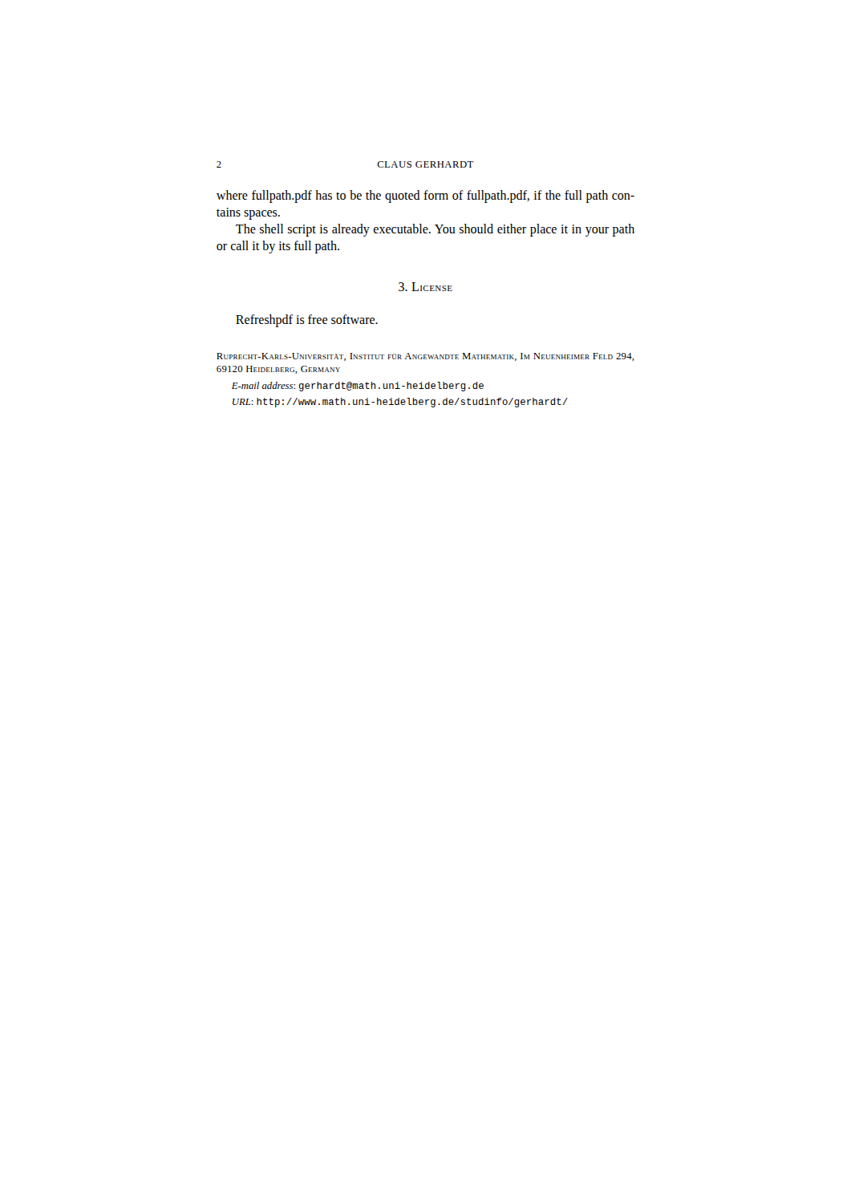2 CLAUS GERHARDT
where fullpath.pdf has to be the quoted form of fullpath.pdf, if the full path contains spaces.
The shell script is already executable. You should either place it in your path or call it by its full path.
3. License
Refreshpdf is free software.
Ruprecht-Karls-Universität, Institut für Angewandte Mathematik, Im Neuenheimer Feld 294, 69120 Heidelberg, Germany
E-mail address: gerhardt@math.uni-heidelberg.de
URL: http://www.math.uni-heidelberg.de/studinfo/gerhardt/